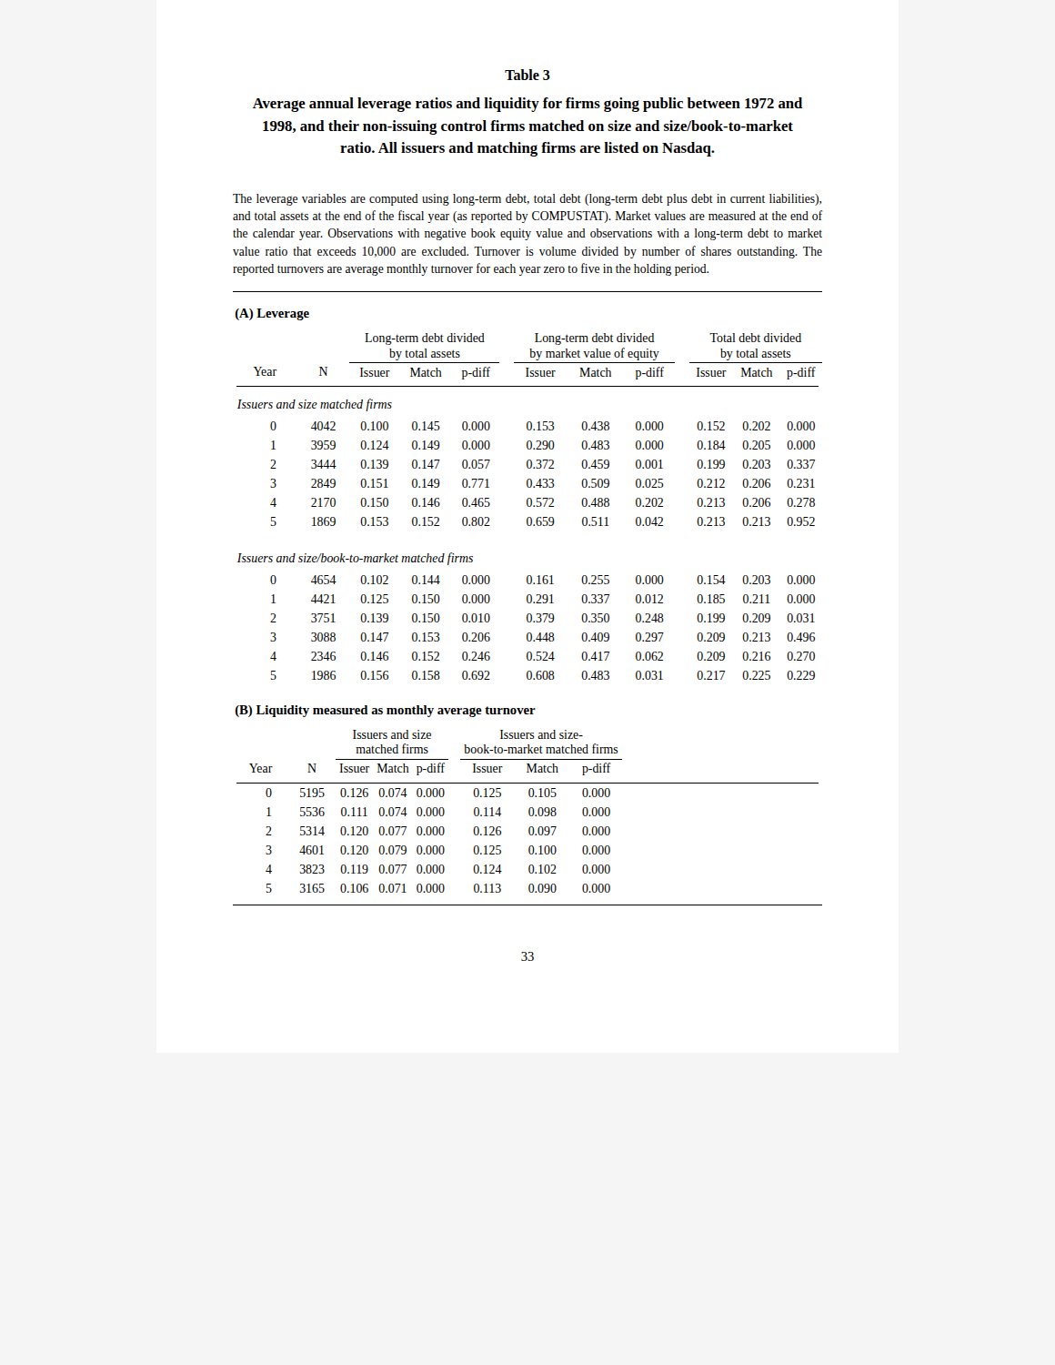Table 3
Average annual leverage ratios and liquidity for firms going public between 1972 and 1998, and their non-issuing control firms matched on size and size/book-to-market ratio. All issuers and matching firms are listed on Nasdaq.
The leverage variables are computed using long-term debt, total debt (long-term debt plus debt in current liabilities), and total assets at the end of the fiscal year (as reported by COMPUSTAT). Market values are measured at the end of the calendar year. Observations with negative book equity value and observations with a long-term debt to market value ratio that exceeds 10,000 are excluded. Turnover is volume divided by number of shares outstanding. The reported turnovers are average monthly turnover for each year zero to five in the holding period.
(A) Leverage
| | | Long-term debt divided by total assets | | Long-term debt divided by market value of equity | | Total debt divided by total assets |
| Year | N | Issuer | Match | p-diff | | Issuer | Match | p-diff | | Issuer | Match | p-diff |
| Issuers and size matched firms |
| 0 | 4042 | 0.100 | 0.145 | 0.000 | | 0.153 | 0.438 | 0.000 | | 0.152 | 0.202 | 0.000 |
| 1 | 3959 | 0.124 | 0.149 | 0.000 | | 0.290 | 0.483 | 0.000 | | 0.184 | 0.205 | 0.000 |
| 2 | 3444 | 0.139 | 0.147 | 0.057 | | 0.372 | 0.459 | 0.001 | | 0.199 | 0.203 | 0.337 |
| 3 | 2849 | 0.151 | 0.149 | 0.771 | | 0.433 | 0.509 | 0.025 | | 0.212 | 0.206 | 0.231 |
| 4 | 2170 | 0.150 | 0.146 | 0.465 | | 0.572 | 0.488 | 0.202 | | 0.213 | 0.206 | 0.278 |
| 5 | 1869 | 0.153 | 0.152 | 0.802 | | 0.659 | 0.511 | 0.042 | | 0.213 | 0.213 | 0.952 |
| Issuers and size/book-to-market matched firms |
| 0 | 4654 | 0.102 | 0.144 | 0.000 | | 0.161 | 0.255 | 0.000 | | 0.154 | 0.203 | 0.000 |
| 1 | 4421 | 0.125 | 0.150 | 0.000 | | 0.291 | 0.337 | 0.012 | | 0.185 | 0.211 | 0.000 |
| 2 | 3751 | 0.139 | 0.150 | 0.010 | | 0.379 | 0.350 | 0.248 | | 0.199 | 0.209 | 0.031 |
| 3 | 3088 | 0.147 | 0.153 | 0.206 | | 0.448 | 0.409 | 0.297 | | 0.209 | 0.213 | 0.496 |
| 4 | 2346 | 0.146 | 0.152 | 0.246 | | 0.524 | 0.417 | 0.062 | | 0.209 | 0.216 | 0.270 |
| 5 | 1986 | 0.156 | 0.158 | 0.692 | | 0.608 | 0.483 | 0.031 | | 0.217 | 0.225 | 0.229 |
(B) Liquidity measured as monthly average turnover
| | | Issuers and size matched firms | | Issuers and size- book-to-market matched firms | |
| Year | N | Issuer | Match | p-diff | | Issuer | Match | p-diff | |
| 0 | 5195 | 0.126 | 0.074 | 0.000 | | 0.125 | 0.105 | 0.000 | |
| 1 | 5536 | 0.111 | 0.074 | 0.000 | | 0.114 | 0.098 | 0.000 | |
| 2 | 5314 | 0.120 | 0.077 | 0.000 | | 0.126 | 0.097 | 0.000 | |
| 3 | 4601 | 0.120 | 0.079 | 0.000 | | 0.125 | 0.100 | 0.000 | |
| 4 | 3823 | 0.119 | 0.077 | 0.000 | | 0.124 | 0.102 | 0.000 | |
| 5 | 3165 | 0.106 | 0.071 | 0.000 | | 0.113 | 0.090 | 0.000 | |
33